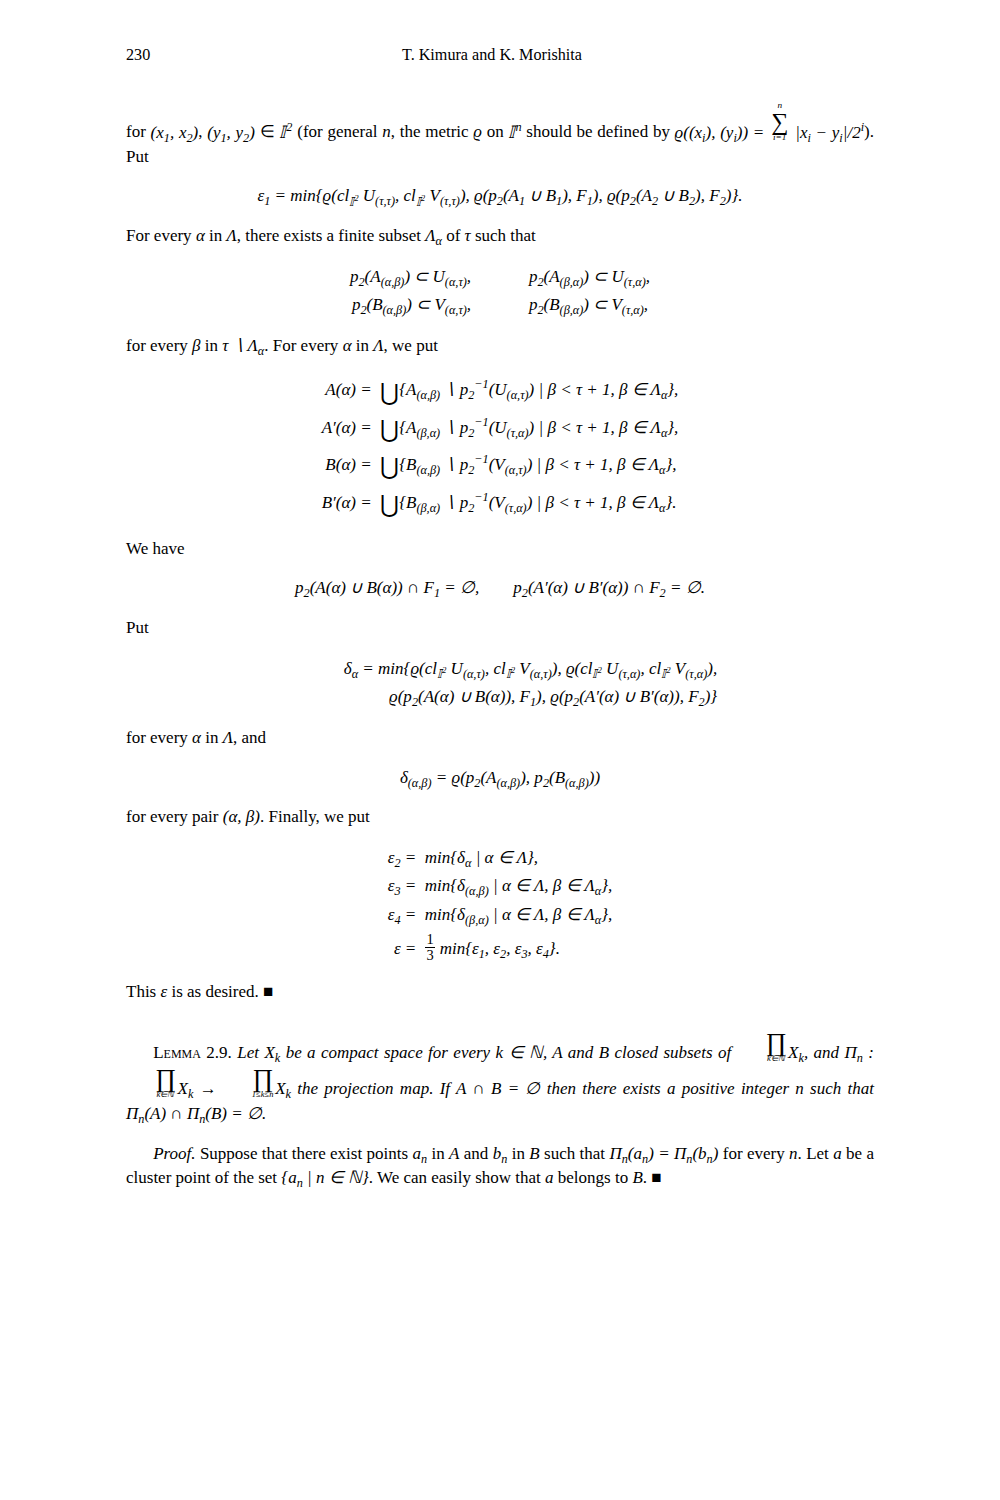230 T. Kimura and K. Morishita
for (x1, x2), (y1, y2) ∈ 𝕀2 (for general n, the metric ϱ on 𝕀n should be defined by ϱ((xi), (yi)) = n∑i=1 |xi − yi|/2i). Put
ε1 = min{ϱ(cl𝕀2 U(τ,τ), cl𝕀2 V(τ,τ)), ϱ(p2(A1 ∪ B1), F1), ϱ(p2(A2 ∪ B2), F2)}.
For every α in Λ, there exists a finite subset Λα of τ such that
| p 2 (A (α,β) ) ⊂ U (α,τ) , | | p 2 (A (β,α) ) ⊂ U (τ,α) , |
| p 2 (B (α,β) ) ⊂ V (α,τ) , | | p 2 (B (β,α) ) ⊂ V (τ,α) , |
for every β in τ ∖ Λα. For every α in Λ, we put
| A(α) = | ⋃ {A (α,β) ∖ p 2 −1 (U (α,τ) ) / β < τ + 1, β ∈ Λ α }, |
| A′(α) = | ⋃ {A (β,α) ∖ p 2 −1 (U (τ,α) ) / β < τ + 1, β ∈ Λ α }, |
| B(α) = | ⋃ {B (α,β) ∖ p 2 −1 (V (α,τ) ) / β < τ + 1, β ∈ Λ α }, |
| B′(α) = | ⋃ {B (β,α) ∖ p 2 −1 (V (τ,α) ) / β < τ + 1, β ∈ Λ α }. |
We have
p2(A(α) ∪ B(α)) ∩ F1 = ∅,  p2(A′(α) ∪ B′(α)) ∩ F2 = ∅.
Put
| δ α = min{ϱ(cl 𝕀 2 U (α,τ) , cl 𝕀 2 V (α,τ) ), ϱ(cl 𝕀 2 U (τ,α) , cl 𝕀 2 V (τ,α) ), |
| ϱ(p 2 (A(α) ∪ B(α)), F 1 ), ϱ(p 2 (A′(α) ∪ B′(α)), F 2 )} |
for every α in Λ, and
δ(α,β) = ϱ(p2(A(α,β)), p2(B(α,β)))
for every pair (α, β). Finally, we put
| ε 2 = | min{δ α / α ∈ Λ}, |
| ε 3 = | min{δ (α,β) / α ∈ Λ, β ∈ Λ α }, |
| ε 4 = | min{δ (β,α) / α ∈ Λ, β ∈ Λ α }, |
| ε = | 1 3 min{ε 1 , ε 2 , ε 3 , ε 4 }. |
This ε is as desired. ■
Lemma 2.9. Let Xk be a compact space for every k ∈ ℕ, A and B closed subsets of ∏k∈ℕ Xk, and Πn : ∏k∈ℕ Xk → ∏1≤k≤n Xk the projection map. If A ∩ B = ∅ then there exists a positive integer n such that Πn(A) ∩ Πn(B) = ∅.
Proof. Suppose that there exist points an in A and bn in B such that Πn(an) = Πn(bn) for every n. Let a be a cluster point of the set {an | n ∈ ℕ}. We can easily show that a belongs to B. ■